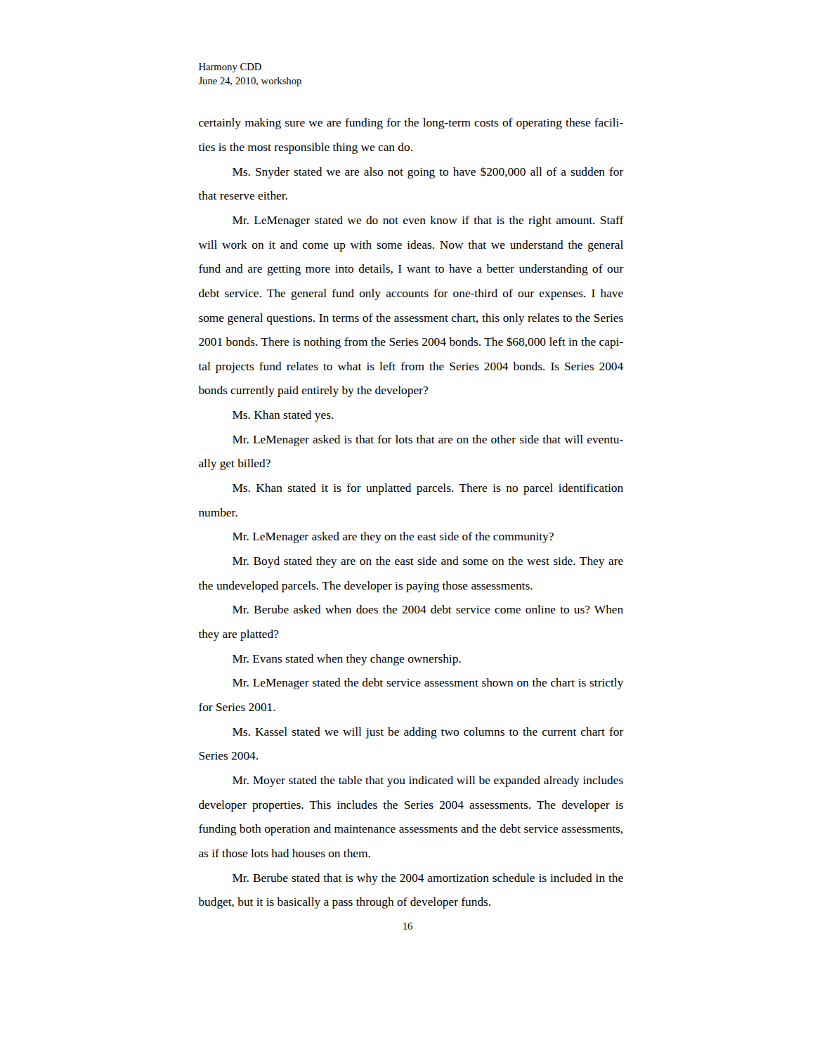Harmony CDD
June 24, 2010, workshop
certainly making sure we are funding for the long-term costs of operating these facilities is the most responsible thing we can do.
Ms. Snyder stated we are also not going to have $200,000 all of a sudden for that reserve either.
Mr. LeMenager stated we do not even know if that is the right amount. Staff will work on it and come up with some ideas. Now that we understand the general fund and are getting more into details, I want to have a better understanding of our debt service. The general fund only accounts for one-third of our expenses. I have some general questions. In terms of the assessment chart, this only relates to the Series 2001 bonds. There is nothing from the Series 2004 bonds. The $68,000 left in the capital projects fund relates to what is left from the Series 2004 bonds. Is Series 2004 bonds currently paid entirely by the developer?
Ms. Khan stated yes.
Mr. LeMenager asked is that for lots that are on the other side that will eventually get billed?
Ms. Khan stated it is for unplatted parcels. There is no parcel identification number.
Mr. LeMenager asked are they on the east side of the community?
Mr. Boyd stated they are on the east side and some on the west side. They are the undeveloped parcels. The developer is paying those assessments.
Mr. Berube asked when does the 2004 debt service come online to us? When they are platted?
Mr. Evans stated when they change ownership.
Mr. LeMenager stated the debt service assessment shown on the chart is strictly for Series 2001.
Ms. Kassel stated we will just be adding two columns to the current chart for Series 2004.
Mr. Moyer stated the table that you indicated will be expanded already includes developer properties. This includes the Series 2004 assessments. The developer is funding both operation and maintenance assessments and the debt service assessments, as if those lots had houses on them.
Mr. Berube stated that is why the 2004 amortization schedule is included in the budget, but it is basically a pass through of developer funds.
16